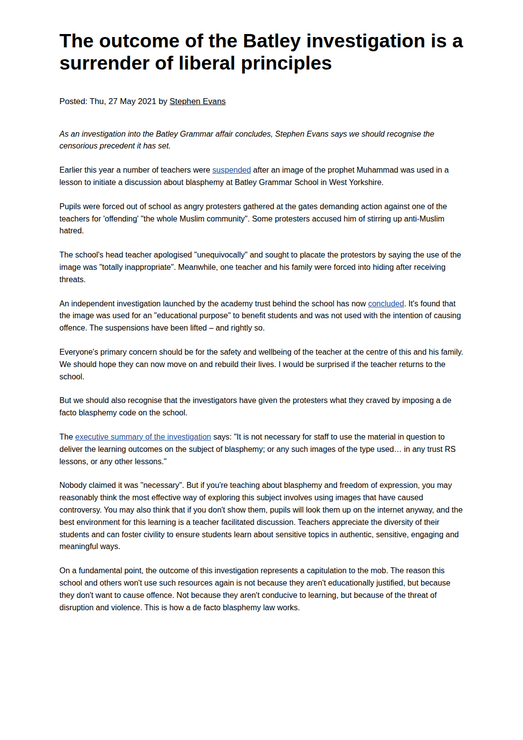The outcome of the Batley investigation is a surrender of liberal principles
Posted: Thu, 27 May 2021 by Stephen Evans
As an investigation into the Batley Grammar affair concludes, Stephen Evans says we should recognise the censorious precedent it has set.
Earlier this year a number of teachers were suspended after an image of the prophet Muhammad was used in a lesson to initiate a discussion about blasphemy at Batley Grammar School in West Yorkshire.
Pupils were forced out of school as angry protesters gathered at the gates demanding action against one of the teachers for 'offending' "the whole Muslim community". Some protesters accused him of stirring up anti-Muslim hatred.
The school's head teacher apologised "unequivocally" and sought to placate the protestors by saying the use of the image was "totally inappropriate". Meanwhile, one teacher and his family were forced into hiding after receiving threats.
An independent investigation launched by the academy trust behind the school has now concluded. It's found that the image was used for an "educational purpose" to benefit students and was not used with the intention of causing offence. The suspensions have been lifted – and rightly so.
Everyone's primary concern should be for the safety and wellbeing of the teacher at the centre of this and his family. We should hope they can now move on and rebuild their lives. I would be surprised if the teacher returns to the school.
But we should also recognise that the investigators have given the protesters what they craved by imposing a de facto blasphemy code on the school.
The executive summary of the investigation says: "It is not necessary for staff to use the material in question to deliver the learning outcomes on the subject of blasphemy; or any such images of the type used… in any trust RS lessons, or any other lessons."
Nobody claimed it was "necessary". But if you're teaching about blasphemy and freedom of expression, you may reasonably think the most effective way of exploring this subject involves using images that have caused controversy. You may also think that if you don't show them, pupils will look them up on the internet anyway, and the best environment for this learning is a teacher facilitated discussion. Teachers appreciate the diversity of their students and can foster civility to ensure students learn about sensitive topics in authentic, sensitive, engaging and meaningful ways.
On a fundamental point, the outcome of this investigation represents a capitulation to the mob. The reason this school and others won't use such resources again is not because they aren't educationally justified, but because they don't want to cause offence. Not because they aren't conducive to learning, but because of the threat of disruption and violence. This is how a de facto blasphemy law works.